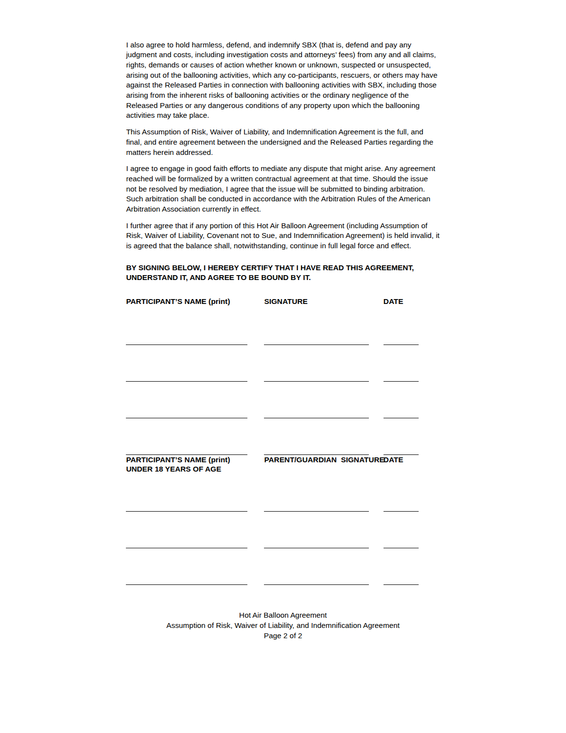I also agree to hold harmless, defend, and indemnify SBX (that is, defend and pay any judgment and costs, including investigation costs and attorneys’ fees) from any and all claims, rights, demands or causes of action whether known or unknown, suspected or unsuspected, arising out of the ballooning activities, which any co-participants, rescuers, or others may have against the Released Parties in connection with ballooning activities with SBX, including those arising from the inherent risks of ballooning activities or the ordinary negligence of the Released Parties or any dangerous conditions of any property upon which the ballooning activities may take place.
This Assumption of Risk, Waiver of Liability, and Indemnification Agreement is the full, and final, and entire agreement between the undersigned and the Released Parties regarding the matters herein addressed.
I agree to engage in good faith efforts to mediate any dispute that might arise. Any agreement reached will be formalized by a written contractual agreement at that time. Should the issue not be resolved by mediation, I agree that the issue will be submitted to binding arbitration. Such arbitration shall be conducted in accordance with the Arbitration Rules of the American Arbitration Association currently in effect.
I further agree that if any portion of this Hot Air Balloon Agreement (including Assumption of Risk, Waiver of Liability, Covenant not to Sue, and Indemnification Agreement) is held invalid, it is agreed that the balance shall, notwithstanding, continue in full legal force and effect.
BY SIGNING BELOW, I HEREBY CERTIFY THAT I HAVE READ THIS AGREEMENT, UNDERSTAND IT, AND AGREE TO BE BOUND BY IT.
| PARTICIPANT’S NAME (print) | SIGNATURE | DATE |
| --- | --- | --- |
| PARTICIPANT’S NAME (print) UNDER 18 YEARS OF AGE | PARENT/GUARDIAN SIGNATURE | DATE |
Hot Air Balloon Agreement
Assumption of Risk, Waiver of Liability, and Indemnification Agreement
Page 2 of 2